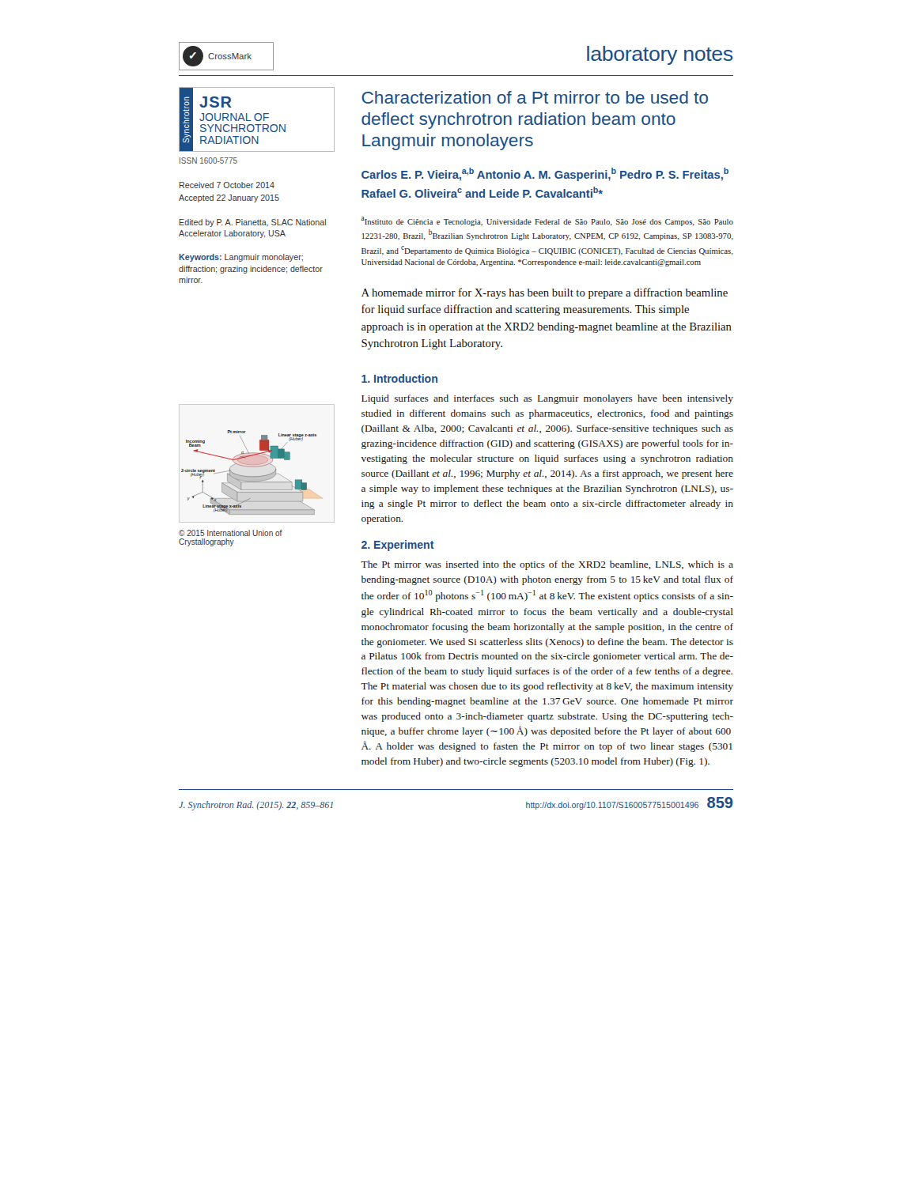✓
CrossMark
laboratory notes
Synchrotron
JSR
JOURNAL OF
SYNCHROTRON
RADIATION
ISSN 1600-5775
Received 7 October 2014
Accepted 22 January 2015
Edited by P. A. Pianetta, SLAC National Accelerator Laboratory, USA
Keywords: Langmuir monolayer; diffraction; grazing incidence; deflector mirror.
α z x y Pt mirror Incoming Beam Linear stage z-axis (Huber) 2-circle segment (Huber) Linear stage x-axis (Huber)
© 2015 International Union of Crystallography
Characterization of a Pt mirror to be used to deflect synchrotron radiation beam onto Langmuir monolayers
Carlos E. P. Vieira,a,b Antonio A. M. Gasperini,b Pedro P. S. Freitas,b
Rafael G. Oliveirac and Leide P. Cavalcantib*
aInstituto de Ciência e Tecnologia, Universidade Federal de São Paulo, São José dos Campos, São Paulo 12231-280, Brazil, bBrazilian Synchrotron Light Laboratory, CNPEM, CP 6192, Campinas, SP 13083-970, Brazil, and cDepartamento de Quimica Biológica – CIQUIBIC (CONICET), Facultad de Ciencias Químicas, Universidad Nacional de Córdoba, Argentina. *Correspondence e-mail: leide.cavalcanti@gmail.com
A homemade mirror for X-rays has been built to prepare a diffraction beamline for liquid surface diffraction and scattering measurements. This simple approach is in operation at the XRD2 bending-magnet beamline at the Brazilian Synchrotron Light Laboratory.
1. Introduction
Liquid surfaces and interfaces such as Langmuir monolayers have been intensively studied in different domains such as pharmaceutics, electronics, food and paintings (Daillant & Alba, 2000; Cavalcanti et al., 2006). Surface-sensitive techniques such as grazing-incidence diffraction (GID) and scattering (GISAXS) are powerful tools for investigating the molecular structure on liquid surfaces using a synchrotron radiation source (Daillant et al., 1996; Murphy et al., 2014). As a first approach, we present here a simple way to implement these techniques at the Brazilian Synchrotron (LNLS), using a single Pt mirror to deflect the beam onto a six-circle diffractometer already in operation.
2. Experiment
The Pt mirror was inserted into the optics of the XRD2 beamline, LNLS, which is a bending-magnet source (D10A) with photon energy from 5 to 15 keV and total flux of the order of 1010 photons s−1 (100 mA)−1 at 8 keV. The existent optics consists of a single cylindrical Rh-coated mirror to focus the beam vertically and a double-crystal monochromator focusing the beam horizontally at the sample position, in the centre of the goniometer. We used Si scatterless slits (Xenocs) to define the beam. The detector is a Pilatus 100k from Dectris mounted on the six-circle goniometer vertical arm. The deflection of the beam to study liquid surfaces is of the order of a few tenths of a degree. The Pt material was chosen due to its good reflectivity at 8 keV, the maximum intensity for this bending-magnet beamline at the 1.37 GeV source. One homemade Pt mirror was produced onto a 3-inch-diameter quartz substrate. Using the DC-sputtering technique, a buffer chrome layer (∼100 Å) was deposited before the Pt layer of about 600 Å. A holder was designed to fasten the Pt mirror on top of two linear stages (5301 model from Huber) and two-circle segments (5203.10 model from Huber) (Fig. 1).
J. Synchrotron Rad. (2015). 22, 859–861
http://dx.doi.org/10.1107/S1600577515001496 859